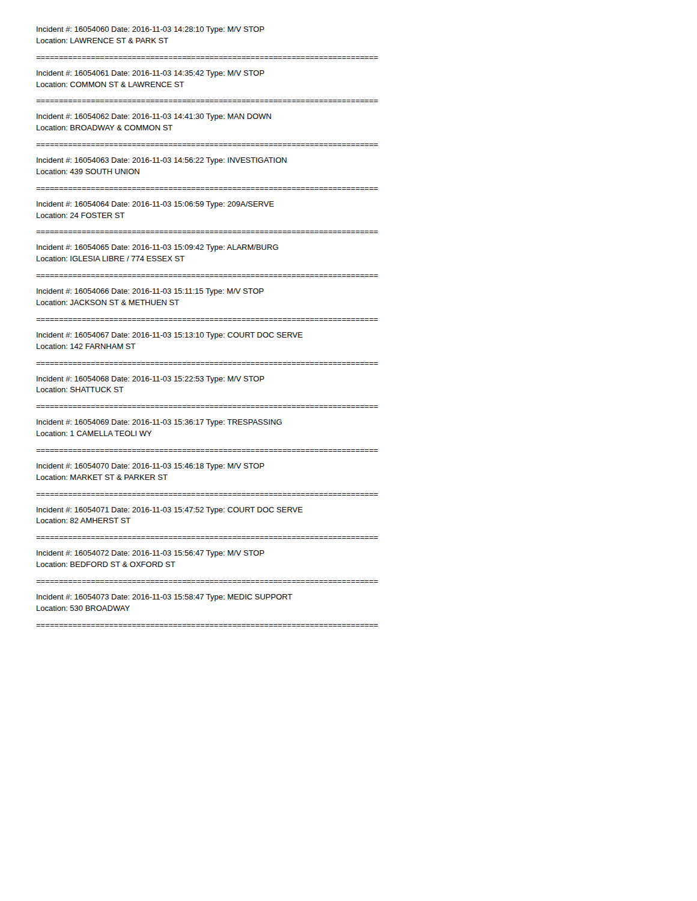Incident #: 16054060 Date: 2016-11-03 14:28:10 Type: M/V STOP
Location: LAWRENCE ST & PARK ST
===========================================================================
Incident #: 16054061 Date: 2016-11-03 14:35:42 Type: M/V STOP
Location: COMMON ST & LAWRENCE ST
===========================================================================
Incident #: 16054062 Date: 2016-11-03 14:41:30 Type: MAN DOWN
Location: BROADWAY & COMMON ST
===========================================================================
Incident #: 16054063 Date: 2016-11-03 14:56:22 Type: INVESTIGATION
Location: 439 SOUTH UNION
===========================================================================
Incident #: 16054064 Date: 2016-11-03 15:06:59 Type: 209A/SERVE
Location: 24 FOSTER ST
===========================================================================
Incident #: 16054065 Date: 2016-11-03 15:09:42 Type: ALARM/BURG
Location: IGLESIA LIBRE / 774 ESSEX ST
===========================================================================
Incident #: 16054066 Date: 2016-11-03 15:11:15 Type: M/V STOP
Location: JACKSON ST & METHUEN ST
===========================================================================
Incident #: 16054067 Date: 2016-11-03 15:13:10 Type: COURT DOC SERVE
Location: 142 FARNHAM ST
===========================================================================
Incident #: 16054068 Date: 2016-11-03 15:22:53 Type: M/V STOP
Location: SHATTUCK ST
===========================================================================
Incident #: 16054069 Date: 2016-11-03 15:36:17 Type: TRESPASSING
Location: 1 CAMELLA TEOLI WY
===========================================================================
Incident #: 16054070 Date: 2016-11-03 15:46:18 Type: M/V STOP
Location: MARKET ST & PARKER ST
===========================================================================
Incident #: 16054071 Date: 2016-11-03 15:47:52 Type: COURT DOC SERVE
Location: 82 AMHERST ST
===========================================================================
Incident #: 16054072 Date: 2016-11-03 15:56:47 Type: M/V STOP
Location: BEDFORD ST & OXFORD ST
===========================================================================
Incident #: 16054073 Date: 2016-11-03 15:58:47 Type: MEDIC SUPPORT
Location: 530 BROADWAY
===========================================================================